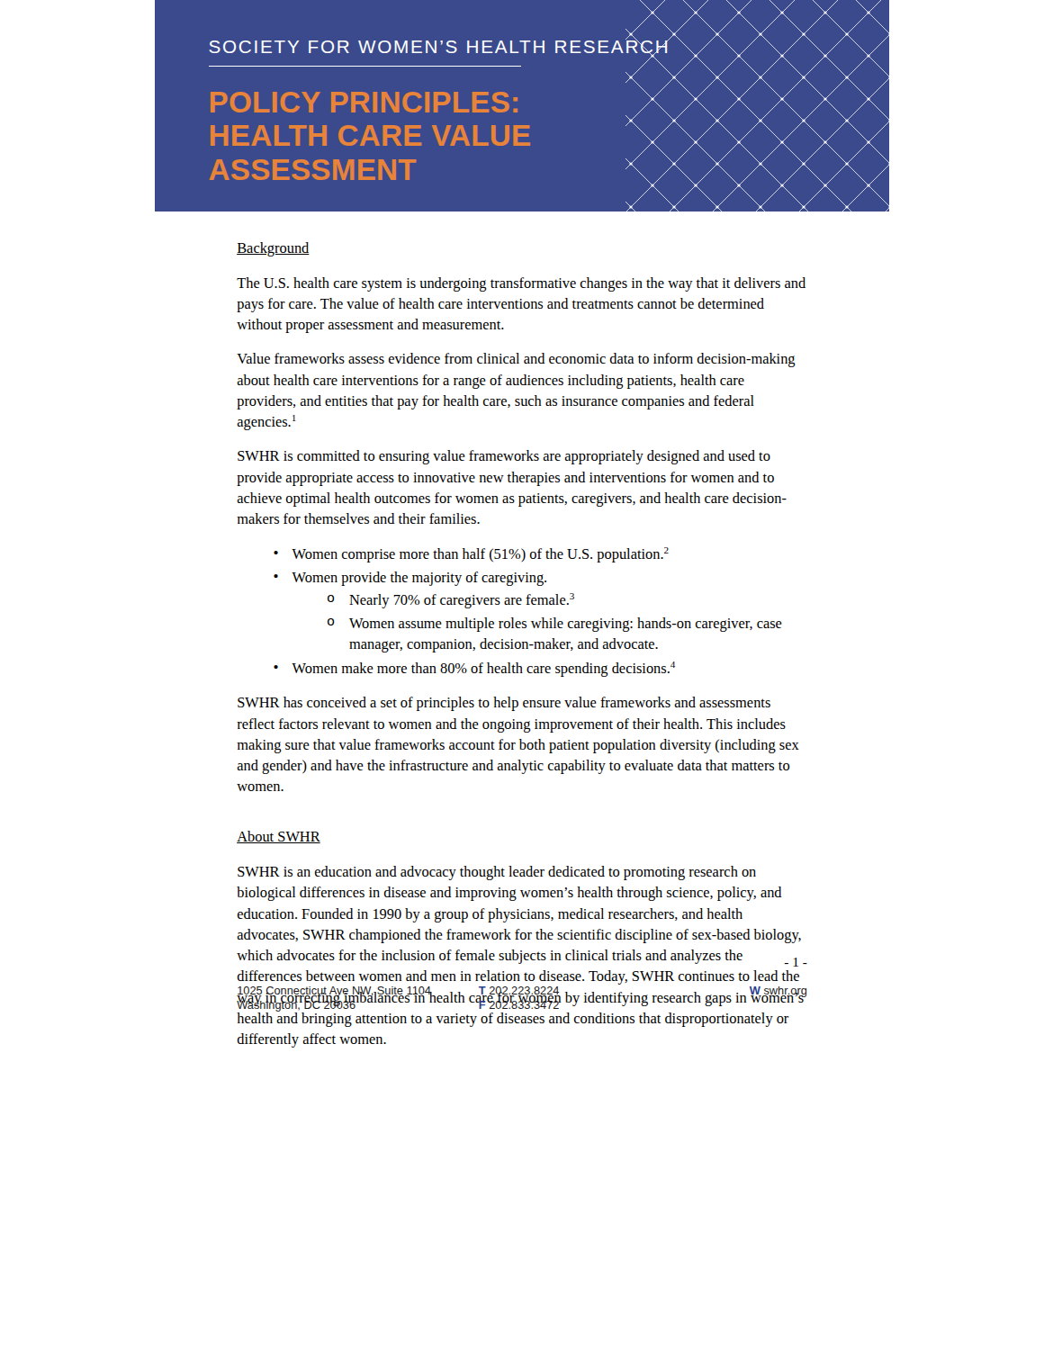Society for Women’s Health Research
Policy Principles:
Health Care Value Assessment
Background
The U.S. health care system is undergoing transformative changes in the way that it delivers and pays for care. The value of health care interventions and treatments cannot be determined without proper assessment and measurement.
Value frameworks assess evidence from clinical and economic data to inform decision-making about health care interventions for a range of audiences including patients, health care providers, and entities that pay for health care, such as insurance companies and federal agencies.1
SWHR is committed to ensuring value frameworks are appropriately designed and used to provide appropriate access to innovative new therapies and interventions for women and to achieve optimal health outcomes for women as patients, caregivers, and health care decision-makers for themselves and their families.
Women comprise more than half (51%) of the U.S. population.2
Women provide the majority of caregiving.
Nearly 70% of caregivers are female.3
Women assume multiple roles while caregiving: hands-on caregiver, case manager, companion, decision-maker, and advocate.
Women make more than 80% of health care spending decisions.4
SWHR has conceived a set of principles to help ensure value frameworks and assessments reflect factors relevant to women and the ongoing improvement of their health. This includes making sure that value frameworks account for both patient population diversity (including sex and gender) and have the infrastructure and analytic capability to evaluate data that matters to women.
About SWHR
SWHR is an education and advocacy thought leader dedicated to promoting research on biological differences in disease and improving women’s health through science, policy, and education. Founded in 1990 by a group of physicians, medical researchers, and health advocates, SWHR championed the framework for the scientific discipline of sex-based biology, which advocates for the inclusion of female subjects in clinical trials and analyzes the differences between women and men in relation to disease. Today, SWHR continues to lead the way in correcting imbalances in health care for women by identifying research gaps in women’s health and bringing attention to a variety of diseases and conditions that disproportionately or differently affect women.
- 1 -
1025 Connecticut Ave NW, Suite 1104
Washington, DC 20036
T 202.223.8224
F 202.833.3472
W swhr.org